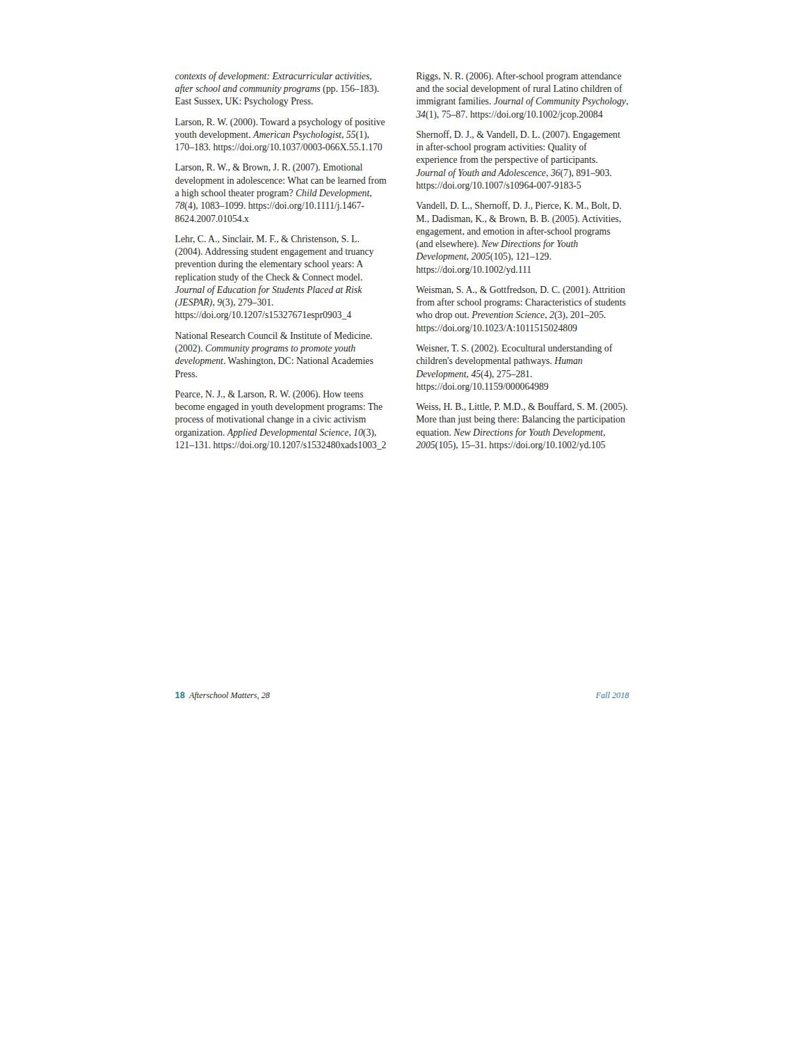contexts of development: Extracurricular activities, after school and community programs (pp. 156–183). East Sussex, UK: Psychology Press.
Larson, R. W. (2000). Toward a psychology of positive youth development. American Psychologist, 55(1), 170–183. https://doi.org/10.1037/0003-066X.55.1.170
Larson, R. W., & Brown, J. R. (2007). Emotional development in adolescence: What can be learned from a high school theater program? Child Development, 78(4), 1083–1099. https://doi.org/10.1111/j.1467-8624.2007.01054.x
Lehr, C. A., Sinclair, M. F., & Christenson, S. L. (2004). Addressing student engagement and truancy prevention during the elementary school years: A replication study of the Check & Connect model. Journal of Education for Students Placed at Risk (JESPAR), 9(3), 279–301. https://doi.org/10.1207/s15327671espr0903_4
National Research Council & Institute of Medicine. (2002). Community programs to promote youth development. Washington, DC: National Academies Press.
Pearce, N. J., & Larson, R. W. (2006). How teens become engaged in youth development programs: The process of motivational change in a civic activism organization. Applied Developmental Science, 10(3), 121–131. https://doi.org/10.1207/s1532480xads1003_2
Riggs, N. R. (2006). After-school program attendance and the social development of rural Latino children of immigrant families. Journal of Community Psychology, 34(1), 75–87. https://doi.org/10.1002/jcop.20084
Shernoff, D. J., & Vandell, D. L. (2007). Engagement in after-school program activities: Quality of experience from the perspective of participants. Journal of Youth and Adolescence, 36(7), 891–903. https://doi.org/10.1007/s10964-007-9183-5
Vandell, D. L., Shernoff, D. J., Pierce, K. M., Bolt, D. M., Dadisman, K., & Brown, B. B. (2005). Activities, engagement, and emotion in after-school programs (and elsewhere). New Directions for Youth Development, 2005(105), 121–129. https://doi.org/10.1002/yd.111
Weisman, S. A., & Gottfredson, D. C. (2001). Attrition from after school programs: Characteristics of students who drop out. Prevention Science, 2(3), 201–205. https://doi.org/10.1023/A:1011515024809
Weisner, T. S. (2002). Ecocultural understanding of children's developmental pathways. Human Development, 45(4), 275–281. https://doi.org/10.1159/000064989
Weiss, H. B., Little, P. M.D., & Bouffard, S. M. (2005). More than just being there: Balancing the participation equation. New Directions for Youth Development, 2005(105), 15–31. https://doi.org/10.1002/yd.105
18 Afterschool Matters, 28
Fall 2018